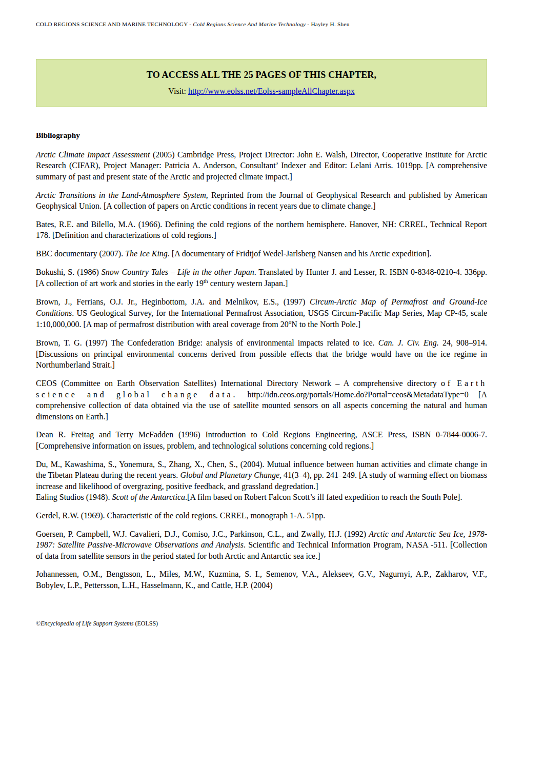COLD REGIONS SCIENCE AND MARINE TECHNOLOGY - Cold Regions Science And Marine Technology - Hayley H. Shen
TO ACCESS ALL THE 25 PAGES OF THIS CHAPTER,
Visit: http://www.eolss.net/Eolss-sampleAllChapter.aspx
Bibliography
Arctic Climate Impact Assessment (2005) Cambridge Press, Project Director: John E. Walsh, Director, Cooperative Institute for Arctic Research (CIFAR), Project Manager: Patricia A. Anderson, Consultant’ Indexer and Editor: Lelani Arris. 1019pp. [A comprehensive summary of past and present state of the Arctic and projected climate impact.]
Arctic Transitions in the Land-Atmosphere System, Reprinted from the Journal of Geophysical Research and published by American Geophysical Union. [A collection of papers on Arctic conditions in recent years due to climate change.]
Bates, R.E. and Bilello, M.A. (1966). Defining the cold regions of the northern hemisphere. Hanover, NH: CRREL, Technical Report 178. [Definition and characterizations of cold regions.]
BBC documentary (2007). The Ice King. [A documentary of Fridtjof Wedel-Jarlsberg Nansen and his Arctic expedition].
Bokushi, S. (1986) Snow Country Tales – Life in the other Japan. Translated by Hunter J. and Lesser, R. ISBN 0-8348-0210-4. 336pp. [A collection of art work and stories in the early 19th century western Japan.]
Brown, J., Ferrians, O.J. Jr., Heginbottom, J.A. and Melnikov, E.S., (1997) Circum-Arctic Map of Permafrost and Ground-Ice Conditions. US Geological Survey, for the International Permafrost Association, USGS Circum-Pacific Map Series, Map CP-45, scale 1:10,000,000. [A map of permafrost distribution with areal coverage from 20oN to the North Pole.]
Brown, T. G. (1997) The Confederation Bridge: analysis of environmental impacts related to ice. Can. J. Civ. Eng. 24, 908–914. [Discussions on principal environmental concerns derived from possible effects that the bridge would have on the ice regime in Northumberland Strait.]
CEOS (Committee on Earth Observation Satellites) International Directory Network – A comprehensive directory of Earth science and global change data. http://idn.ceos.org/portals/Home.do?Portal=ceos&MetadataType=0 [A comprehensive collection of data obtained via the use of satellite mounted sensors on all aspects concerning the natural and human dimensions on Earth.]
Dean R. Freitag and Terry McFadden (1996) Introduction to Cold Regions Engineering, ASCE Press, ISBN 0-7844-0006-7. [Comprehensive information on issues, problem, and technological solutions concerning cold regions.]
Du, M., Kawashima, S., Yonemura, S., Zhang, X., Chen, S., (2004). Mutual influence between human activities and climate change in the Tibetan Plateau during the recent years. Global and Planetary Change, 41(3–4), pp. 241–249. [A study of warming effect on biomass increase and likelihood of overgrazing, positive feedback, and grassland degredation.]
Ealing Studios (1948). Scott of the Antarctica.[A film based on Robert Falcon Scott’s ill fated expedition to reach the South Pole].
Gerdel, R.W. (1969). Characteristic of the cold regions. CRREL, monograph 1-A. 51pp.
Goersen, P. Campbell, W.J. Cavalieri, D.J., Comiso, J.C., Parkinson, C.L., and Zwally, H.J. (1992) Arctic and Antarctic Sea Ice, 1978-1987: Satellite Passive-Microwave Observations and Analysis. Scientific and Technical Information Program, NASA -511. [Collection of data from satellite sensors in the period stated for both Arctic and Antarctic sea ice.]
Johannessen, O.M., Bengtsson, L., Miles, M.W., Kuzmina, S. I., Semenov, V.A., Alekseev, G.V., Nagurnyi, A.P., Zakharov, V.F., Bobylev, L.P., Pettersson, L.H., Hasselmann, K., and Cattle, H.P. (2004)
©Encyclopedia of Life Support Systems (EOLSS)